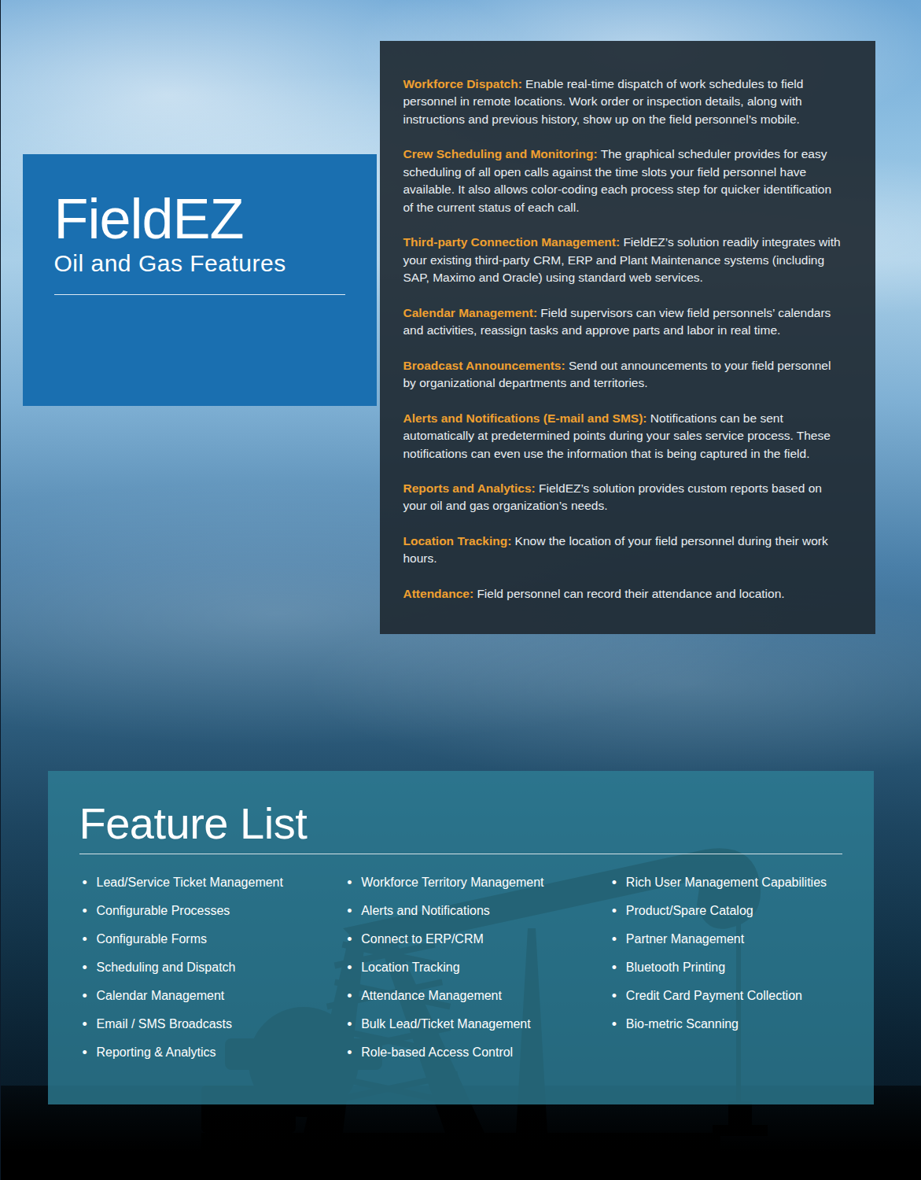FieldEZ
Oil and Gas Features
Workforce Dispatch: Enable real-time dispatch of work schedules to field personnel in remote locations. Work order or inspection details, along with instructions and previous history, show up on the field personnel’s mobile.
Crew Scheduling and Monitoring: The graphical scheduler provides for easy scheduling of all open calls against the time slots your field personnel have available. It also allows color-coding each process step for quicker identification of the current status of each call.
Third-party Connection Management: FieldEZ’s solution readily integrates with your existing third-party CRM, ERP and Plant Maintenance systems (including SAP, Maximo and Oracle) using standard web services.
Calendar Management: Field supervisors can view field personnels’ calendars and activities, reassign tasks and approve parts and labor in real time.
Broadcast Announcements: Send out announcements to your field personnel by organizational departments and territories.
Alerts and Notifications (E-mail and SMS): Notifications can be sent automatically at predetermined points during your sales service process. These notifications can even use the information that is being captured in the field.
Reports and Analytics: FieldEZ’s solution provides custom reports based on your oil and gas organization’s needs.
Location Tracking: Know the location of your field personnel during their work hours.
Attendance: Field personnel can record their attendance and location.
Feature List
Lead/Service Ticket Management
Configurable Processes
Configurable Forms
Scheduling and Dispatch
Calendar Management
Email / SMS Broadcasts
Reporting & Analytics
Workforce Territory Management
Alerts and Notifications
Connect to ERP/CRM
Location Tracking
Attendance Management
Bulk Lead/Ticket Management
Role-based Access Control
Rich User Management Capabilities
Product/Spare Catalog
Partner Management
Bluetooth Printing
Credit Card Payment Collection
Bio-metric Scanning